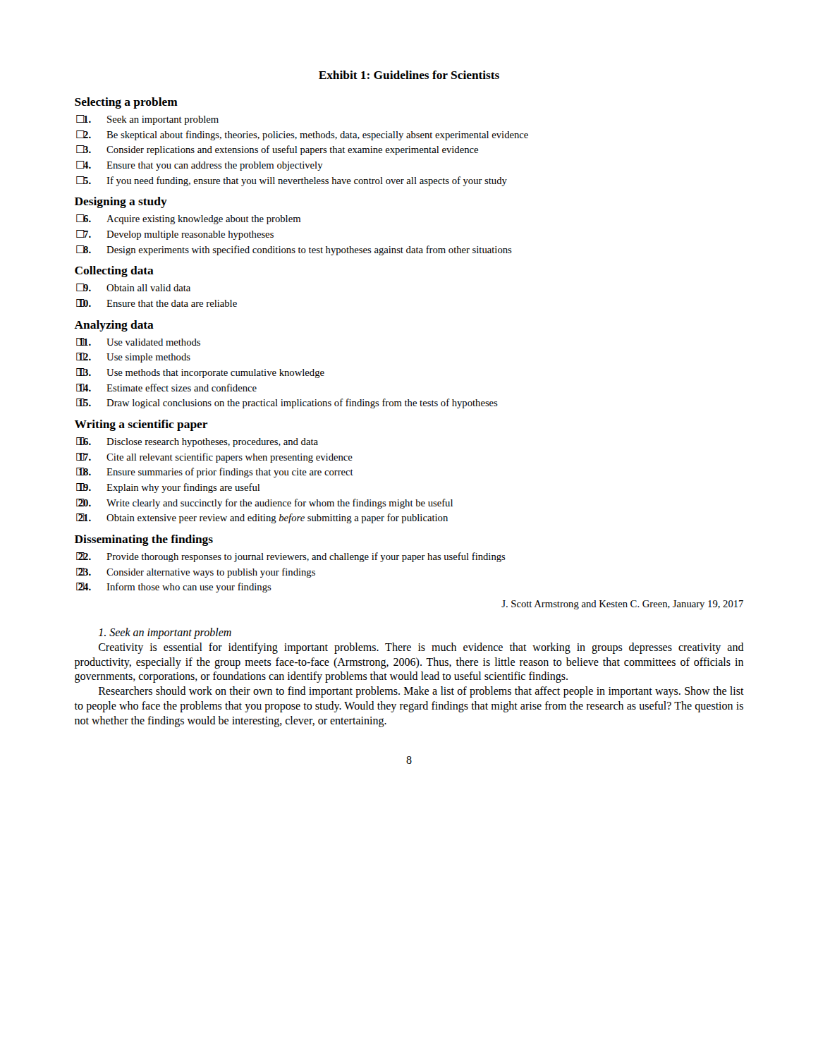Exhibit 1: Guidelines for Scientists
Selecting a problem
1.☐Seek an important problem
2.☐Be skeptical about findings, theories, policies, methods, data, especially absent experimental evidence
3.☐Consider replications and extensions of useful papers that examine experimental evidence
4.☐Ensure that you can address the problem objectively
5.☐If you need funding, ensure that you will nevertheless have control over all aspects of your study
Designing a study
6.☐Acquire existing knowledge about the problem
7.☐Develop multiple reasonable hypotheses
8.☐Design experiments with specified conditions to test hypotheses against data from other situations
Collecting data
9.☐Obtain all valid data
10.☐Ensure that the data are reliable
Analyzing data
11.☐Use validated methods
12.☐Use simple methods
13.☐Use methods that incorporate cumulative knowledge
14.☐Estimate effect sizes and confidence
15.☐Draw logical conclusions on the practical implications of findings from the tests of hypotheses
Writing a scientific paper
16.☐Disclose research hypotheses, procedures, and data
17.☐Cite all relevant scientific papers when presenting evidence
18.☐Ensure summaries of prior findings that you cite are correct
19.☐Explain why your findings are useful
20.☐Write clearly and succinctly for the audience for whom the findings might be useful
21.☐Obtain extensive peer review and editing before submitting a paper for publication
Disseminating the findings
22.☐Provide thorough responses to journal reviewers, and challenge if your paper has useful findings
23.☐Consider alternative ways to publish your findings
24.☐Inform those who can use your findings
J. Scott Armstrong and Kesten C. Green, January 19, 2017
1. Seek an important problem
Creativity is essential for identifying important problems. There is much evidence that working in groups depresses creativity and productivity, especially if the group meets face-to-face (Armstrong, 2006). Thus, there is little reason to believe that committees of officials in governments, corporations, or foundations can identify problems that would lead to useful scientific findings.
Researchers should work on their own to find important problems. Make a list of problems that affect people in important ways. Show the list to people who face the problems that you propose to study. Would they regard findings that might arise from the research as useful? The question is not whether the findings would be interesting, clever, or entertaining.
8